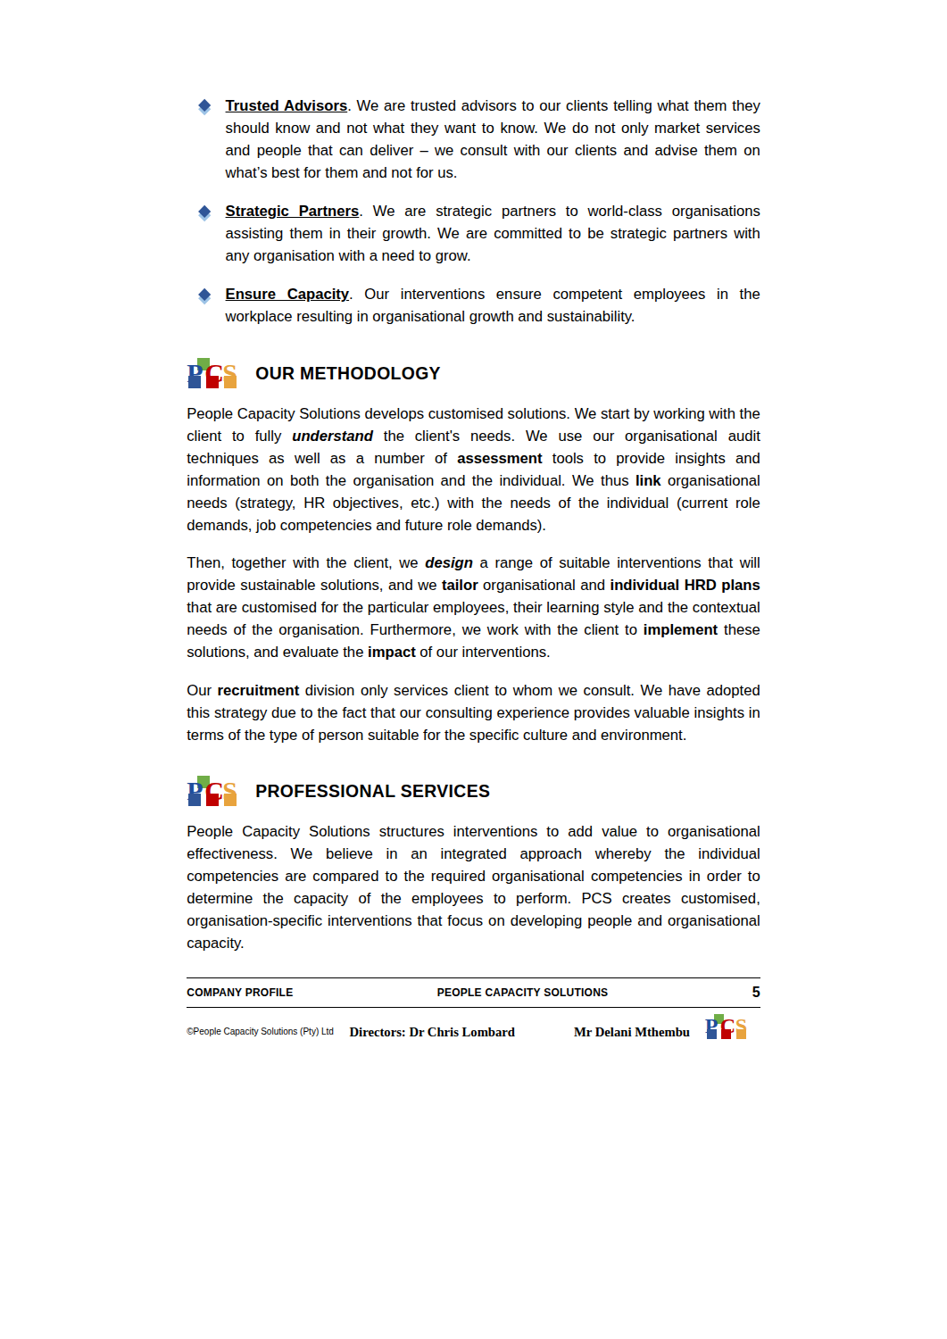Trusted Advisors. We are trusted advisors to our clients telling what them they should know and not what they want to know. We do not only market services and people that can deliver – we consult with our clients and advise them on what’s best for them and not for us.
Strategic Partners. We are strategic partners to world-class organisations assisting them in their growth. We are committed to be strategic partners with any organisation with a need to grow.
Ensure Capacity. Our interventions ensure competent employees in the workplace resulting in organisational growth and sustainability.
PCS
OUR METHODOLOGY
People Capacity Solutions develops customised solutions. We start by working with the client to fully understand the client's needs. We use our organisational audit techniques as well as a number of assessment tools to provide insights and information on both the organisation and the individual. We thus link organisational needs (strategy, HR objectives, etc.) with the needs of the individual (current role demands, job competencies and future role demands).
Then, together with the client, we design a range of suitable interventions that will provide sustainable solutions, and we tailor organisational and individual HRD plans that are customised for the particular employees, their learning style and the contextual needs of the organisation. Furthermore, we work with the client to implement these solutions, and evaluate the impact of our interventions.
Our recruitment division only services client to whom we consult. We have adopted this strategy due to the fact that our consulting experience provides valuable insights in terms of the type of person suitable for the specific culture and environment.
PCS
PROFESSIONAL SERVICES
People Capacity Solutions structures interventions to add value to organisational effectiveness. We believe in an integrated approach whereby the individual competencies are compared to the required organisational competencies in order to determine the capacity of the employees to perform. PCS creates customised, organisation-specific interventions that focus on developing people and organisational capacity.
COMPANY PROFILE PEOPLE CAPACITY SOLUTIONS 5
©People Capacity Solutions (Pty) Ltd Directors: Dr Chris Lombard Mr Delani Mthembu PCS